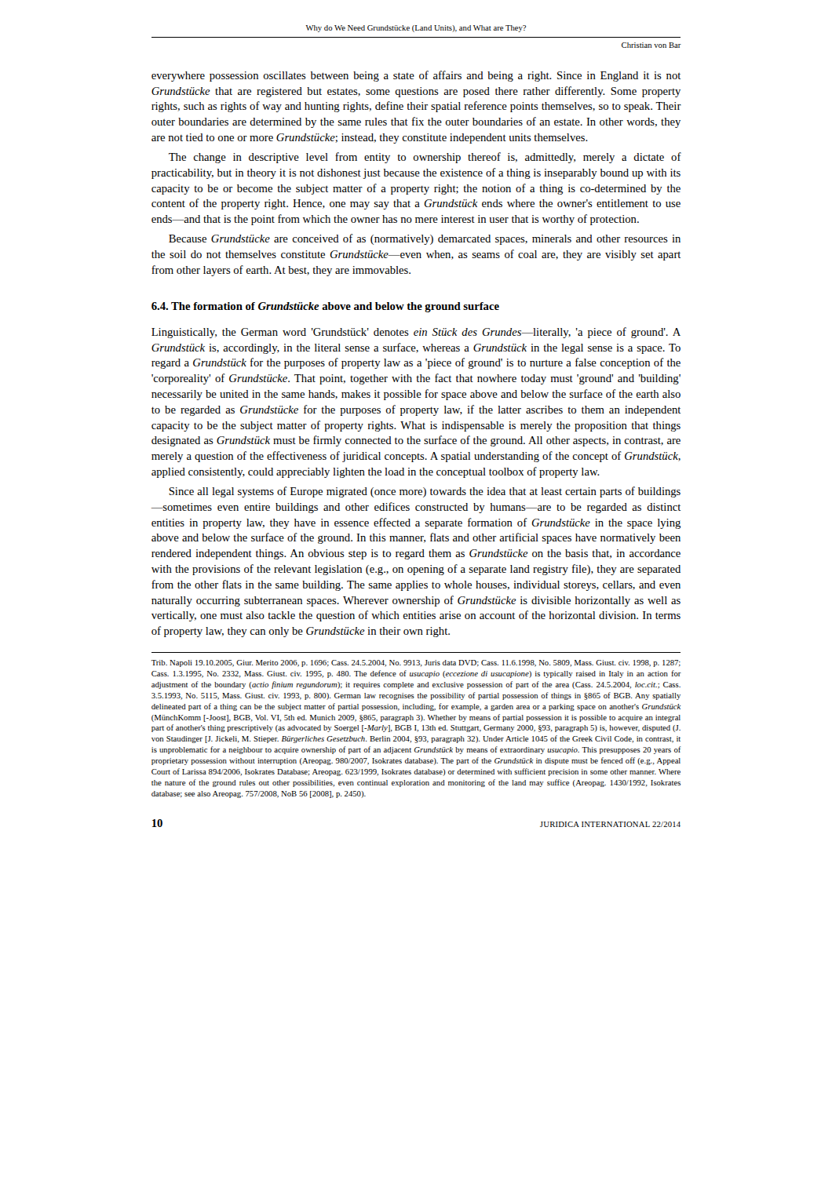Why do We Need Grundstücke (Land Units), and What are They? Christian von Bar
everywhere possession oscillates between being a state of affairs and being a right. Since in England it is not Grundstücke that are registered but estates, some questions are posed there rather differently. Some property rights, such as rights of way and hunting rights, define their spatial reference points themselves, so to speak. Their outer boundaries are determined by the same rules that fix the outer boundaries of an estate. In other words, they are not tied to one or more Grundstücke; instead, they constitute independent units themselves.
The change in descriptive level from entity to ownership thereof is, admittedly, merely a dictate of practicability, but in theory it is not dishonest just because the existence of a thing is inseparably bound up with its capacity to be or become the subject matter of a property right; the notion of a thing is co-determined by the content of the property right. Hence, one may say that a Grundstück ends where the owner's entitlement to use ends—and that is the point from which the owner has no mere interest in user that is worthy of protection.
Because Grundstücke are conceived of as (normatively) demarcated spaces, minerals and other resources in the soil do not themselves constitute Grundstücke—even when, as seams of coal are, they are visibly set apart from other layers of earth. At best, they are immovables.
6.4. The formation of Grundstücke above and below the ground surface
Linguistically, the German word 'Grundstück' denotes ein Stück des Grundes—literally, 'a piece of ground'. A Grundstück is, accordingly, in the literal sense a surface, whereas a Grundstück in the legal sense is a space. To regard a Grundstück for the purposes of property law as a 'piece of ground' is to nurture a false conception of the 'corporeality' of Grundstücke. That point, together with the fact that nowhere today must 'ground' and 'building' necessarily be united in the same hands, makes it possible for space above and below the surface of the earth also to be regarded as Grundstücke for the purposes of property law, if the latter ascribes to them an independent capacity to be the subject matter of property rights. What is indispensable is merely the proposition that things designated as Grundstück must be firmly connected to the surface of the ground. All other aspects, in contrast, are merely a question of the effectiveness of juridical concepts. A spatial understanding of the concept of Grundstück, applied consistently, could appreciably lighten the load in the conceptual toolbox of property law.
Since all legal systems of Europe migrated (once more) towards the idea that at least certain parts of buildings—sometimes even entire buildings and other edifices constructed by humans—are to be regarded as distinct entities in property law, they have in essence effected a separate formation of Grundstücke in the space lying above and below the surface of the ground. In this manner, flats and other artificial spaces have normatively been rendered independent things. An obvious step is to regard them as Grundstücke on the basis that, in accordance with the provisions of the relevant legislation (e.g., on opening of a separate land registry file), they are separated from the other flats in the same building. The same applies to whole houses, individual storeys, cellars, and even naturally occurring subterranean spaces. Wherever ownership of Grundstücke is divisible horizontally as well as vertically, one must also tackle the question of which entities arise on account of the horizontal division. In terms of property law, they can only be Grundstücke in their own right.
Trib. Napoli 19.10.2005, Giur. Merito 2006, p. 1696; Cass. 24.5.2004, No. 9913, Juris data DVD; Cass. 11.6.1998, No. 5809, Mass. Giust. civ. 1998, p. 1287; Cass. 1.3.1995, No. 2332, Mass. Giust. civ. 1995, p. 480. The defence of usucapio (eccezione di usucapione) is typically raised in Italy in an action for adjustment of the boundary (actio finium regundorum); it requires complete and exclusive possession of part of the area (Cass. 24.5.2004, loc.cit.; Cass. 3.5.1993, No. 5115, Mass. Giust. civ. 1993, p. 800). German law recognises the possibility of partial possession of things in §865 of BGB. Any spatially delineated part of a thing can be the subject matter of partial possession, including, for example, a garden area or a parking space on another's Grundstück (MünchKomm [-Joost], BGB, Vol. VI, 5th ed. Munich 2009, §865, paragraph 3). Whether by means of partial possession it is possible to acquire an integral part of another's thing prescriptively (as advocated by Soergel [-Marly], BGB I, 13th ed. Stuttgart, Germany 2000, §93, paragraph 5) is, however, disputed (J. von Staudinger [J. Jickeli, M. Stieper. Bürgerliches Gesetzbuch. Berlin 2004, §93, paragraph 32). Under Article 1045 of the Greek Civil Code, in contrast, it is unproblematic for a neighbour to acquire ownership of part of an adjacent Grundstück by means of extraordinary usucapio. This presupposes 20 years of proprietary possession without interruption (Areopag. 980/2007, Isokrates database). The part of the Grundstück in dispute must be fenced off (e.g., Appeal Court of Larissa 894/2006, Isokrates Database; Areopag. 623/1999, Isokrates database) or determined with sufficient precision in some other manner. Where the nature of the ground rules out other possibilities, even continual exploration and monitoring of the land may suffice (Areopag. 1430/1992, Isokrates database; see also Areopag. 757/2008, NoB 56 [2008], p. 2450).
10 JURIDICA INTERNATIONAL 22/2014